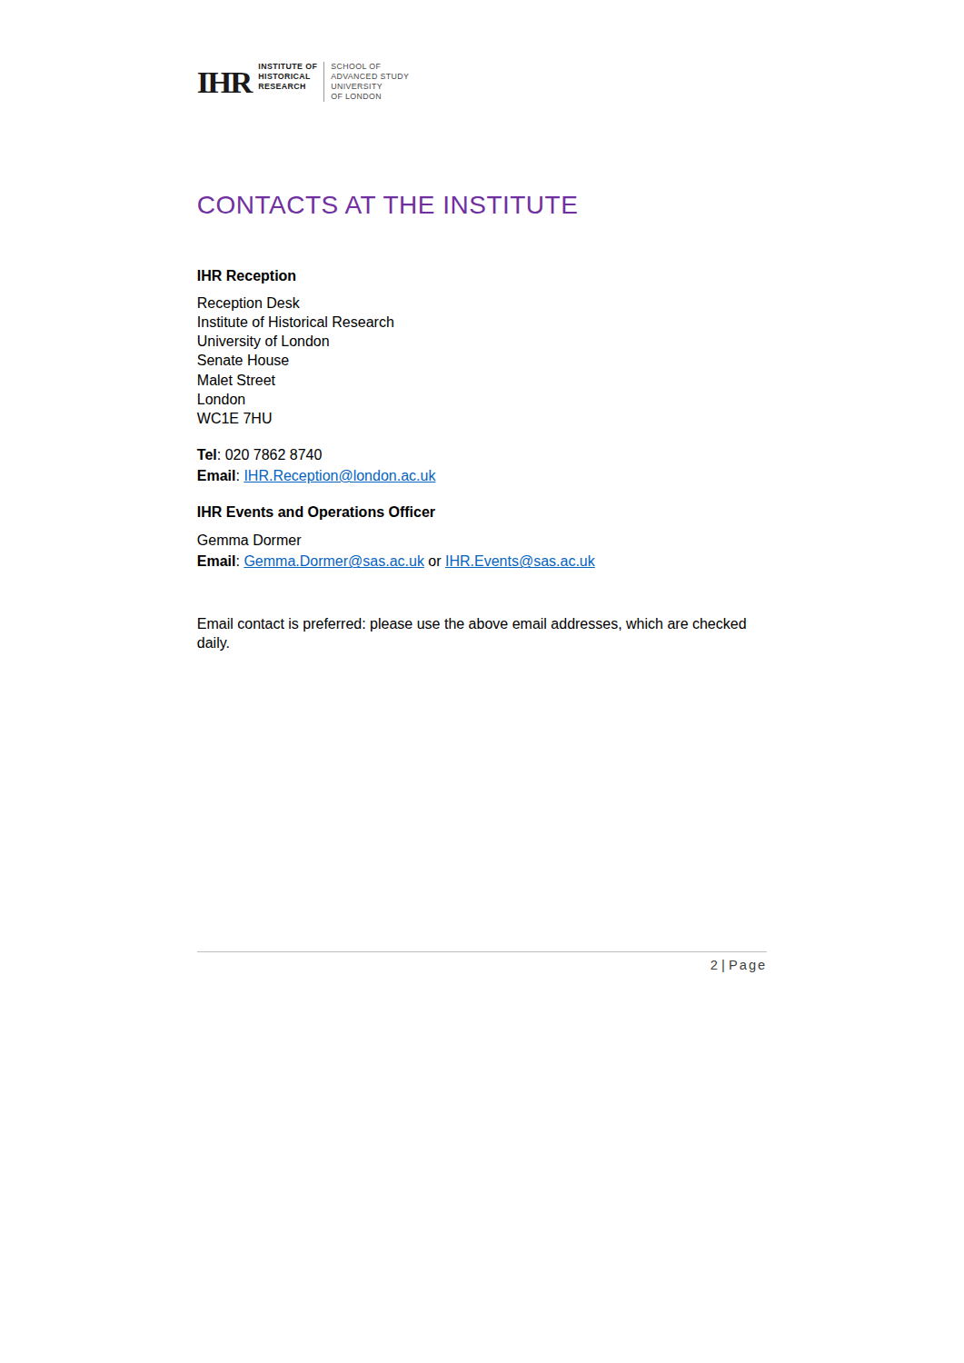IHR
Institute of
Historical
Research
School of
Advanced Study
University
of London
Contacts at the Institute
IHR Reception
Reception Desk
Institute of Historical Research
University of London
Senate House
Malet Street
London
WC1E 7HU
Tel: 020 7862 8740
Email: IHR.Reception@london.ac.uk
IHR Events and Operations Officer
Gemma Dormer
Email: Gemma.Dormer@sas.ac.uk or IHR.Events@sas.ac.uk
Email contact is preferred: please use the above email addresses, which are checked daily.
2 | Page